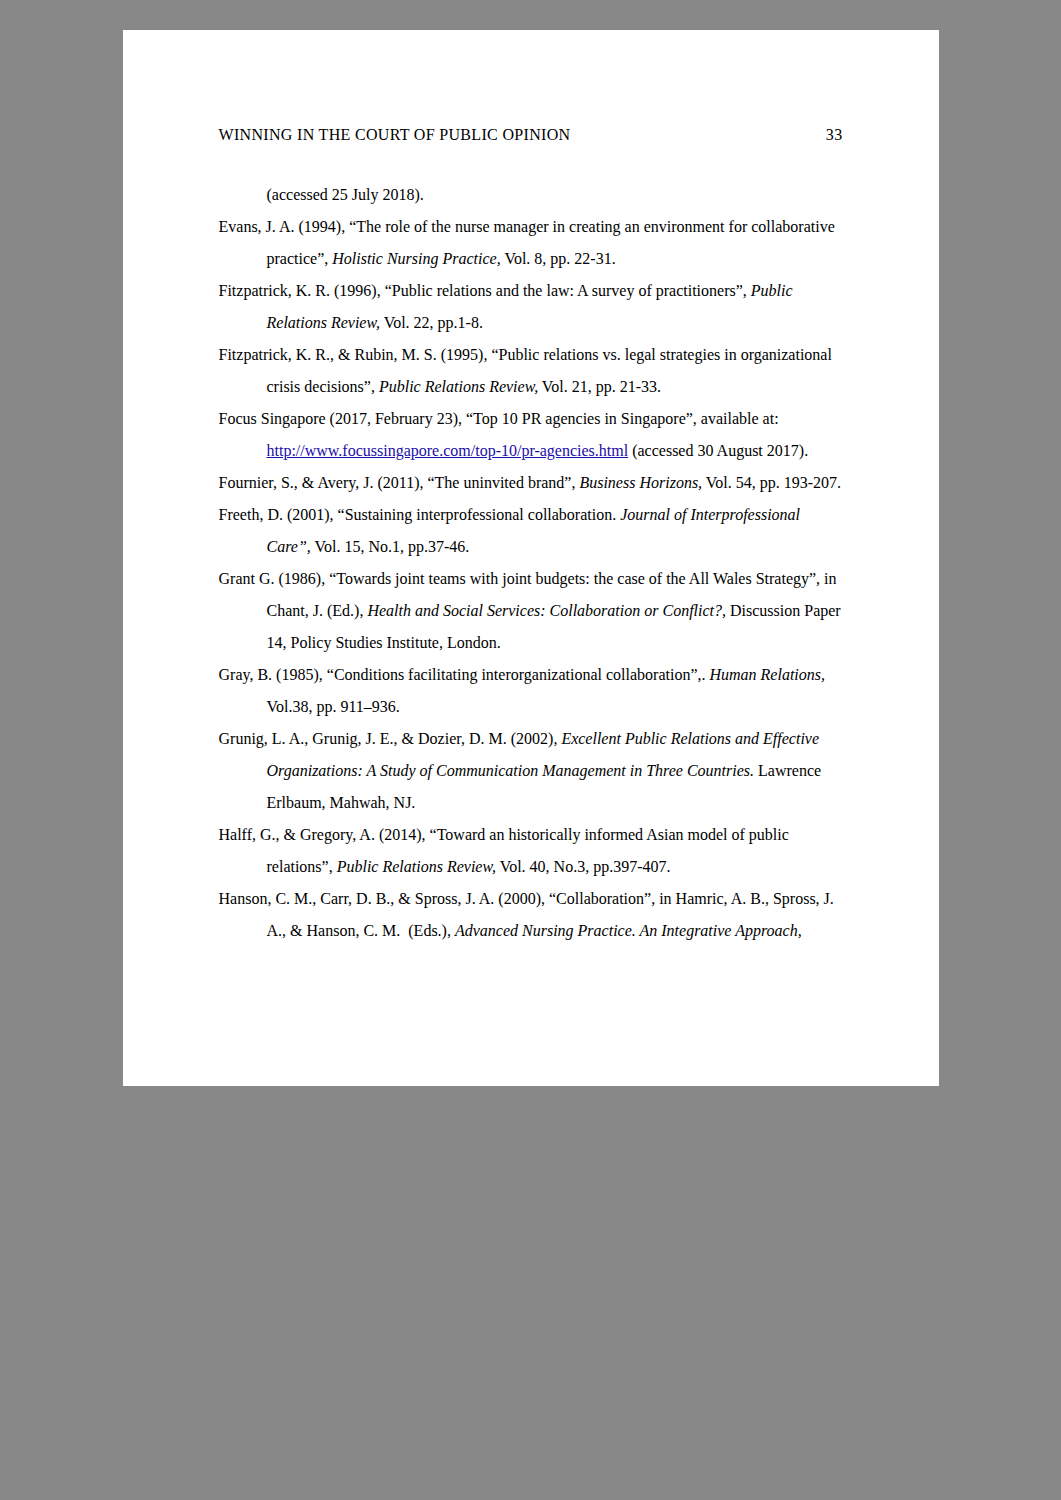Winning in the Court of Public Opinion 33
(accessed 25 July 2018).
Evans, J. A. (1994), “The role of the nurse manager in creating an environment for collaborative practice”, Holistic Nursing Practice, Vol. 8, pp. 22-31.
Fitzpatrick, K. R. (1996), “Public relations and the law: A survey of practitioners”, Public Relations Review, Vol. 22, pp.1-8.
Fitzpatrick, K. R., & Rubin, M. S. (1995), “Public relations vs. legal strategies in organizational crisis decisions”, Public Relations Review, Vol. 21, pp. 21-33.
Focus Singapore (2017, February 23), “Top 10 PR agencies in Singapore”, available at: http://www.focussingapore.com/top-10/pr-agencies.html (accessed 30 August 2017).
Fournier, S., & Avery, J. (2011), “The uninvited brand”, Business Horizons, Vol. 54, pp. 193-207.
Freeth, D. (2001), “Sustaining interprofessional collaboration. Journal of Interprofessional Care”, Vol. 15, No.1, pp.37-46.
Grant G. (1986), “Towards joint teams with joint budgets: the case of the All Wales Strategy”, in Chant, J. (Ed.), Health and Social Services: Collaboration or Conflict?, Discussion Paper 14, Policy Studies Institute, London.
Gray, B. (1985), “Conditions facilitating interorganizational collaboration”,. Human Relations, Vol.38, pp. 911–936.
Grunig, L. A., Grunig, J. E., & Dozier, D. M. (2002), Excellent Public Relations and Effective Organizations: A Study of Communication Management in Three Countries. Lawrence Erlbaum, Mahwah, NJ.
Halff, G., & Gregory, A. (2014), “Toward an historically informed Asian model of public relations”, Public Relations Review, Vol. 40, No.3, pp.397-407.
Hanson, C. M., Carr, D. B., & Spross, J. A. (2000), “Collaboration”, in Hamric, A. B., Spross, J. A., & Hanson, C. M. (Eds.), Advanced Nursing Practice. An Integrative Approach,